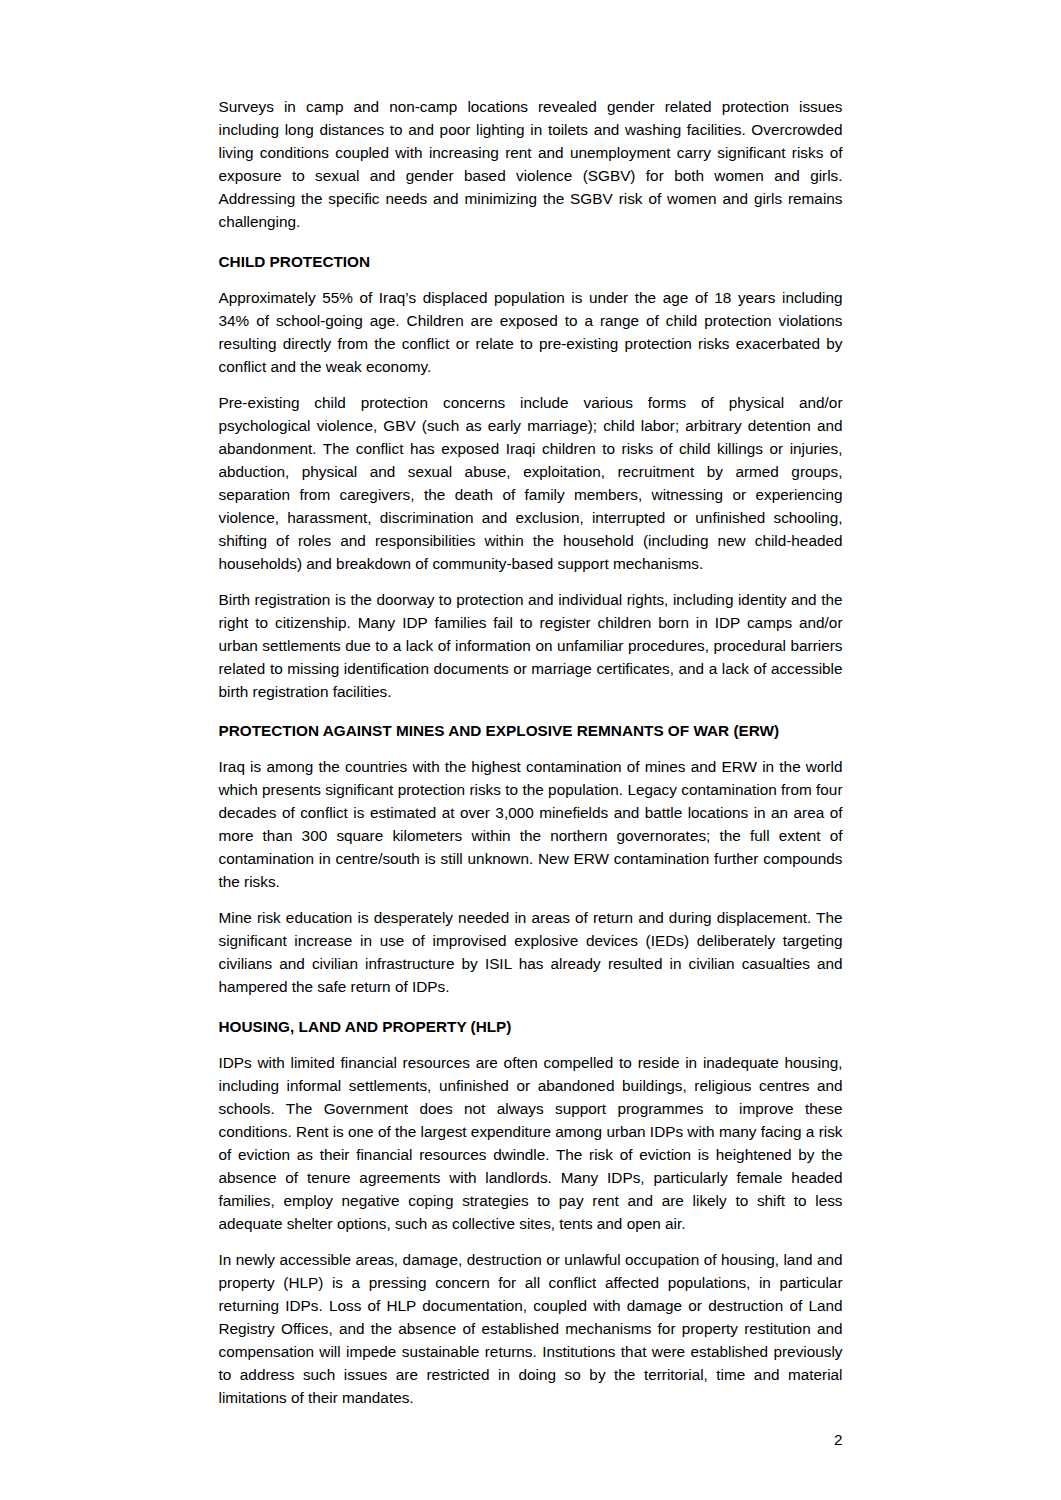Surveys in camp and non-camp locations revealed gender related protection issues including long distances to and poor lighting in toilets and washing facilities. Overcrowded living conditions coupled with increasing rent and unemployment carry significant risks of exposure to sexual and gender based violence (SGBV) for both women and girls. Addressing the specific needs and minimizing the SGBV risk of women and girls remains challenging.
CHILD PROTECTION
Approximately 55% of Iraq’s displaced population is under the age of 18 years including 34% of school-going age. Children are exposed to a range of child protection violations resulting directly from the conflict or relate to pre-existing protection risks exacerbated by conflict and the weak economy.
Pre-existing child protection concerns include various forms of physical and/or psychological violence, GBV (such as early marriage); child labor; arbitrary detention and abandonment. The conflict has exposed Iraqi children to risks of child killings or injuries, abduction, physical and sexual abuse, exploitation, recruitment by armed groups, separation from caregivers, the death of family members, witnessing or experiencing violence, harassment, discrimination and exclusion, interrupted or unfinished schooling, shifting of roles and responsibilities within the household (including new child-headed households) and breakdown of community-based support mechanisms.
Birth registration is the doorway to protection and individual rights, including identity and the right to citizenship. Many IDP families fail to register children born in IDP camps and/or urban settlements due to a lack of information on unfamiliar procedures, procedural barriers related to missing identification documents or marriage certificates, and a lack of accessible birth registration facilities.
PROTECTION AGAINST MINES AND EXPLOSIVE REMNANTS OF WAR (ERW)
Iraq is among the countries with the highest contamination of mines and ERW in the world which presents significant protection risks to the population. Legacy contamination from four decades of conflict is estimated at over 3,000 minefields and battle locations in an area of more than 300 square kilometers within the northern governorates; the full extent of contamination in centre/south is still unknown. New ERW contamination further compounds the risks.
Mine risk education is desperately needed in areas of return and during displacement. The significant increase in use of improvised explosive devices (IEDs) deliberately targeting civilians and civilian infrastructure by ISIL has already resulted in civilian casualties and hampered the safe return of IDPs.
HOUSING, LAND AND PROPERTY (HLP)
IDPs with limited financial resources are often compelled to reside in inadequate housing, including informal settlements, unfinished or abandoned buildings, religious centres and schools. The Government does not always support programmes to improve these conditions. Rent is one of the largest expenditure among urban IDPs with many facing a risk of eviction as their financial resources dwindle. The risk of eviction is heightened by the absence of tenure agreements with landlords. Many IDPs, particularly female headed families, employ negative coping strategies to pay rent and are likely to shift to less adequate shelter options, such as collective sites, tents and open air.
In newly accessible areas, damage, destruction or unlawful occupation of housing, land and property (HLP) is a pressing concern for all conflict affected populations, in particular returning IDPs. Loss of HLP documentation, coupled with damage or destruction of Land Registry Offices, and the absence of established mechanisms for property restitution and compensation will impede sustainable returns. Institutions that were established previously to address such issues are restricted in doing so by the territorial, time and material limitations of their mandates.
2